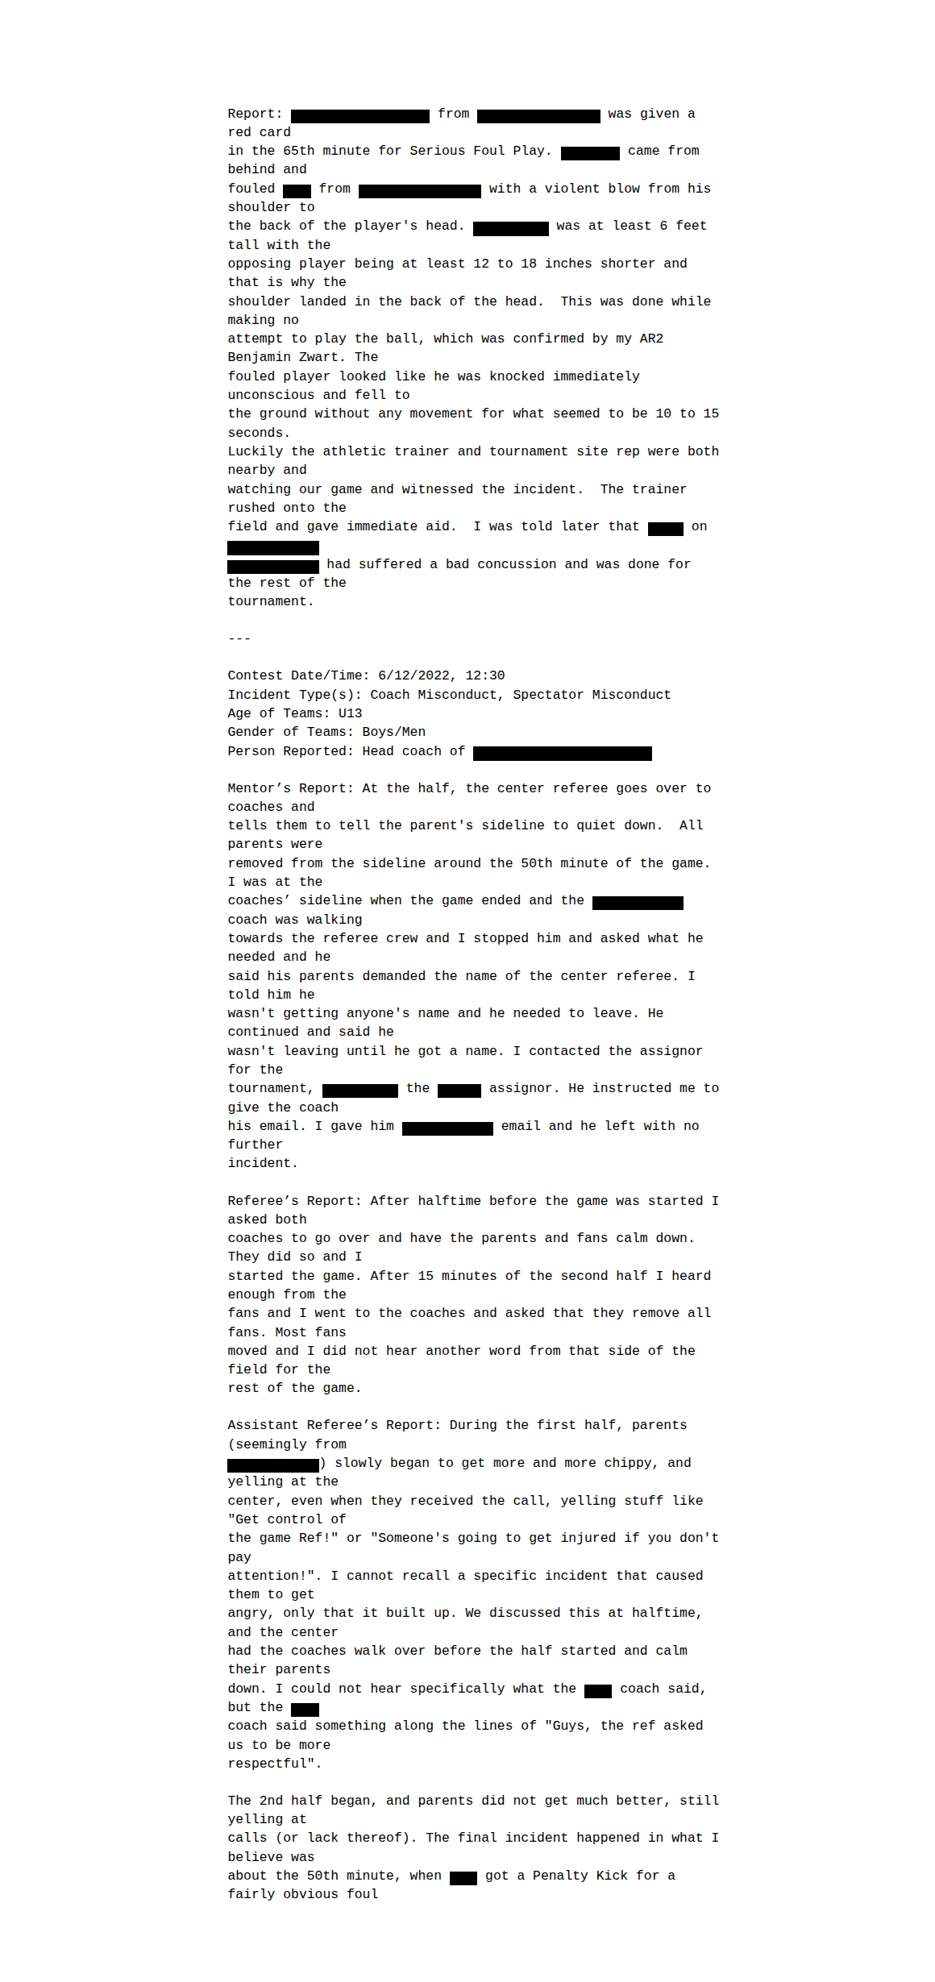Report: from was given a red card in the 65th minute for Serious Foul Play. came from behind and fouled from with a violent blow from his shoulder to the back of the player's head. was at least 6 feet tall with the opposing player being at least 12 to 18 inches shorter and that is why the shoulder landed in the back of the head. This was done while making no attempt to play the ball, which was confirmed by my AR2 Benjamin Zwart. The fouled player looked like he was knocked immediately unconscious and fell to the ground without any movement for what seemed to be 10 to 15 seconds. Luckily the athletic trainer and tournament site rep were both nearby and watching our game and witnessed the incident. The trainer rushed onto the field and gave immediate aid. I was told later that on had suffered a bad concussion and was done for the rest of the tournament.
---
Contest Date/Time: 6/12/2022, 12:30 Incident Type(s): Coach Misconduct, Spectator Misconduct Age of Teams: U13 Gender of Teams: Boys/Men Person Reported: Head coach of
Mentor’s Report: At the half, the center referee goes over to coaches and tells them to tell the parent's sideline to quiet down. All parents were removed from the sideline around the 50th minute of the game. I was at the coaches’ sideline when the game ended and the coach was walking towards the referee crew and I stopped him and asked what he needed and he said his parents demanded the name of the center referee. I told him he wasn't getting anyone's name and he needed to leave. He continued and said he wasn't leaving until he got a name. I contacted the assignor for the tournament, the assignor. He instructed me to give the coach his email. I gave him email and he left with no further incident.
Referee’s Report: After halftime before the game was started I asked both coaches to go over and have the parents and fans calm down. They did so and I started the game. After 15 minutes of the second half I heard enough from the fans and I went to the coaches and asked that they remove all fans. Most fans moved and I did not hear another word from that side of the field for the rest of the game.
Assistant Referee’s Report: During the first half, parents (seemingly from ) slowly began to get more and more chippy, and yelling at the center, even when they received the call, yelling stuff like "Get control of the game Ref!" or "Someone's going to get injured if you don't pay attention!". I cannot recall a specific incident that caused them to get angry, only that it built up. We discussed this at halftime, and the center had the coaches walk over before the half started and calm their parents down. I could not hear specifically what the coach said, but the coach said something along the lines of "Guys, the ref asked us to be more respectful".
The 2nd half began, and parents did not get much better, still yelling at calls (or lack thereof). The final incident happened in what I believe was about the 50th minute, when got a Penalty Kick for a fairly obvious foul